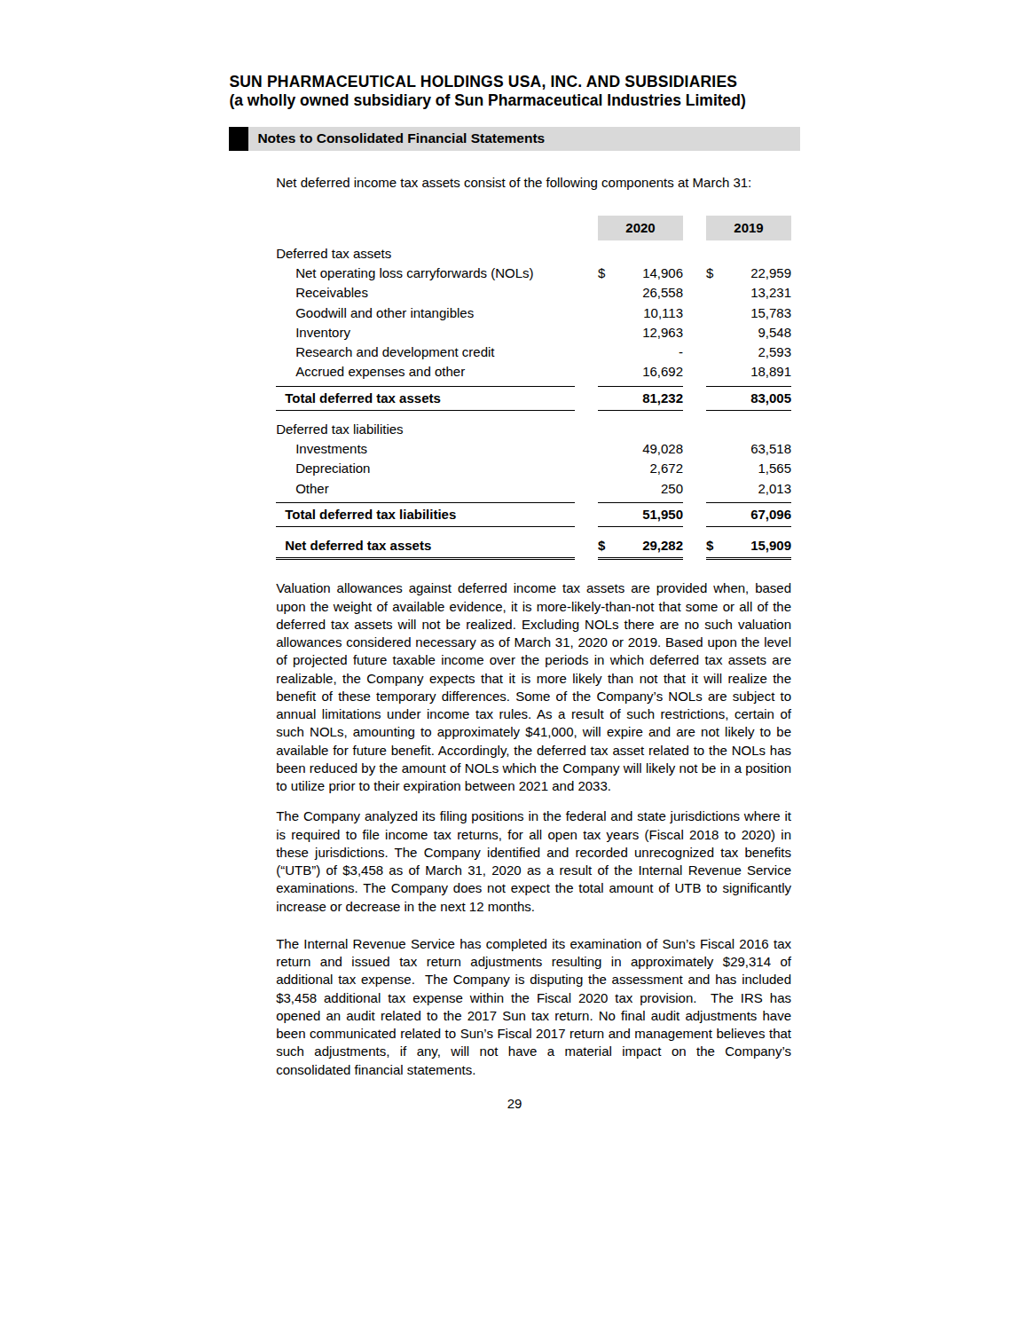SUN PHARMACEUTICAL HOLDINGS USA, INC. AND SUBSIDIARIES
(a wholly owned subsidiary of Sun Pharmaceutical Industries Limited)
Notes to Consolidated Financial Statements
Net deferred income tax assets consist of the following components at March 31:
| | | 2020 | | 2019 |
| Deferred tax assets | | | | | | |
| Net operating loss carryforwards (NOLs) | | $ | 14,906 | | $ | 22,959 |
| Receivables | | | 26,558 | | | 13,231 |
| Goodwill and other intangibles | | | 10,113 | | | 15,783 |
| Inventory | | | 12,963 | | | 9,548 |
| Research and development credit | | | - | | | 2,593 |
| Accrued expenses and other | | | 16,692 | | | 18,891 |
| Total deferred tax assets | | | 81,232 | | | 83,005 |
| Deferred tax liabilities | | | | | | |
| Investments | | | 49,028 | | | 63,518 |
| Depreciation | | | 2,672 | | | 1,565 |
| Other | | | 250 | | | 2,013 |
| Total deferred tax liabilities | | | 51,950 | | | 67,096 |
| Net deferred tax assets | | $ | 29,282 | | $ | 15,909 |
Valuation allowances against deferred income tax assets are provided when, based upon the weight of available evidence, it is more-likely-than-not that some or all of the deferred tax assets will not be realized. Excluding NOLs there are no such valuation allowances considered necessary as of March 31, 2020 or 2019. Based upon the level of projected future taxable income over the periods in which deferred tax assets are realizable, the Company expects that it is more likely than not that it will realize the benefit of these temporary differences. Some of the Company’s NOLs are subject to annual limitations under income tax rules. As a result of such restrictions, certain of such NOLs, amounting to approximately $41,000, will expire and are not likely to be available for future benefit. Accordingly, the deferred tax asset related to the NOLs has been reduced by the amount of NOLs which the Company will likely not be in a position to utilize prior to their expiration between 2021 and 2033.
The Company analyzed its filing positions in the federal and state jurisdictions where it is required to file income tax returns, for all open tax years (Fiscal 2018 to 2020) in these jurisdictions. The Company identified and recorded unrecognized tax benefits (“UTB”) of $3,458 as of March 31, 2020 as a result of the Internal Revenue Service examinations. The Company does not expect the total amount of UTB to significantly increase or decrease in the next 12 months.
The Internal Revenue Service has completed its examination of Sun’s Fiscal 2016 tax return and issued tax return adjustments resulting in approximately $29,314 of additional tax expense. The Company is disputing the assessment and has included $3,458 additional tax expense within the Fiscal 2020 tax provision. The IRS has opened an audit related to the 2017 Sun tax return. No final audit adjustments have been communicated related to Sun’s Fiscal 2017 return and management believes that such adjustments, if any, will not have a material impact on the Company’s consolidated financial statements.
29